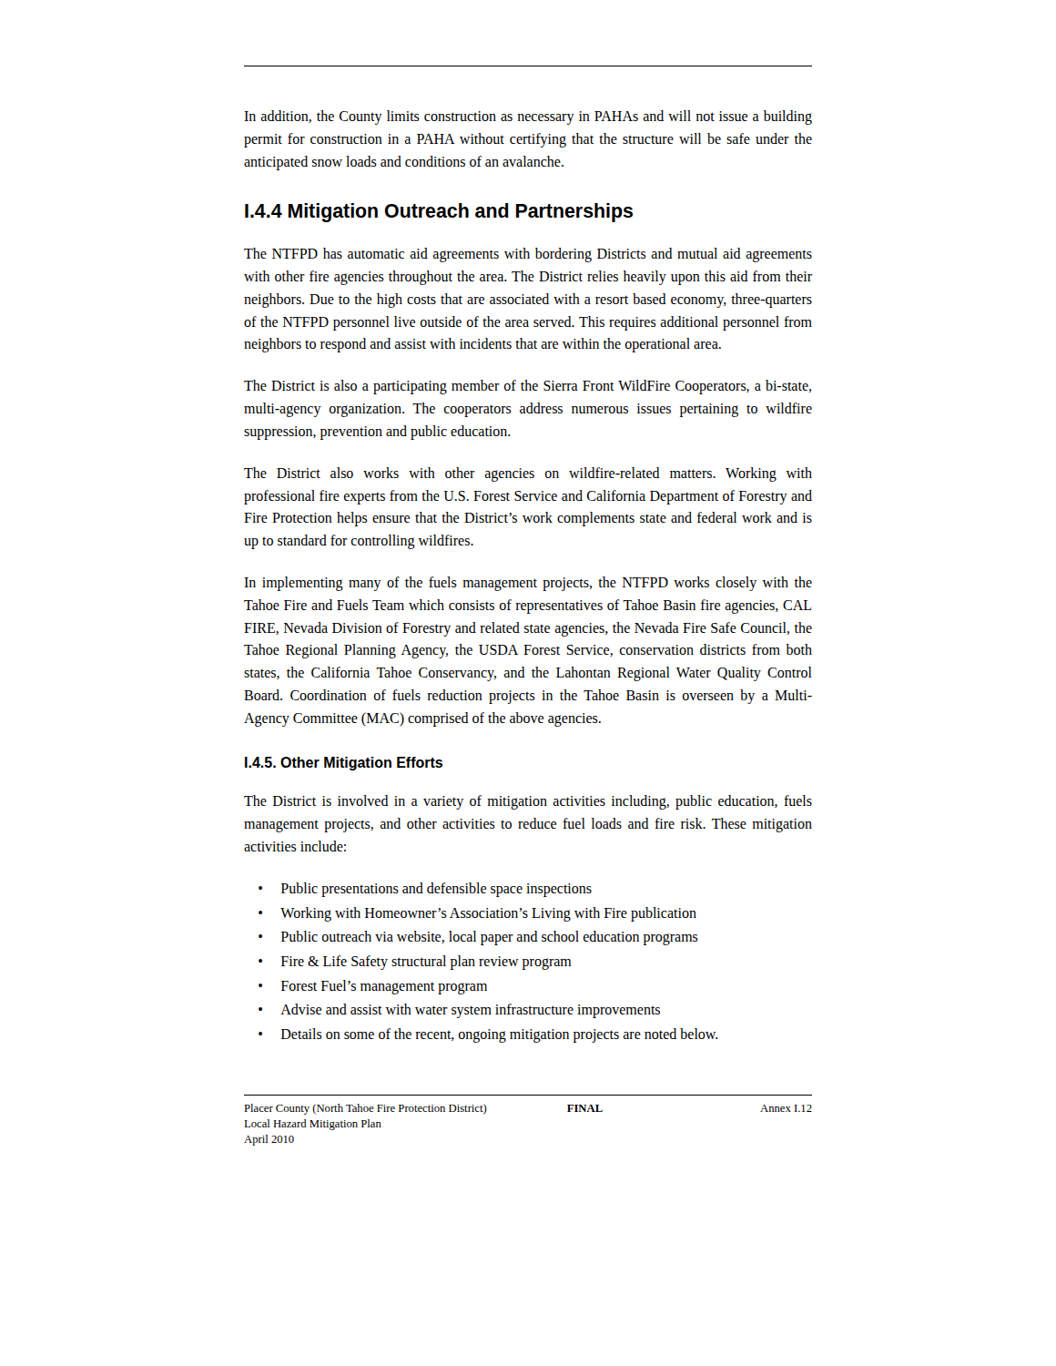In addition, the County limits construction as necessary in PAHAs and will not issue a building permit for construction in a PAHA without certifying that the structure will be safe under the anticipated snow loads and conditions of an avalanche.
I.4.4 Mitigation Outreach and Partnerships
The NTFPD has automatic aid agreements with bordering Districts and mutual aid agreements with other fire agencies throughout the area. The District relies heavily upon this aid from their neighbors. Due to the high costs that are associated with a resort based economy, three-quarters of the NTFPD personnel live outside of the area served. This requires additional personnel from neighbors to respond and assist with incidents that are within the operational area.
The District is also a participating member of the Sierra Front WildFire Cooperators, a bi-state, multi-agency organization. The cooperators address numerous issues pertaining to wildfire suppression, prevention and public education.
The District also works with other agencies on wildfire-related matters. Working with professional fire experts from the U.S. Forest Service and California Department of Forestry and Fire Protection helps ensure that the District’s work complements state and federal work and is up to standard for controlling wildfires.
In implementing many of the fuels management projects, the NTFPD works closely with the Tahoe Fire and Fuels Team which consists of representatives of Tahoe Basin fire agencies, CAL FIRE, Nevada Division of Forestry and related state agencies, the Nevada Fire Safe Council, the Tahoe Regional Planning Agency, the USDA Forest Service, conservation districts from both states, the California Tahoe Conservancy, and the Lahontan Regional Water Quality Control Board. Coordination of fuels reduction projects in the Tahoe Basin is overseen by a Multi-Agency Committee (MAC) comprised of the above agencies.
I.4.5. Other Mitigation Efforts
The District is involved in a variety of mitigation activities including, public education, fuels management projects, and other activities to reduce fuel loads and fire risk. These mitigation activities include:
Public presentations and defensible space inspections
Working with Homeowner’s Association’s Living with Fire publication
Public outreach via website, local paper and school education programs
Fire & Life Safety structural plan review program
Forest Fuel’s management program
Advise and assist with water system infrastructure improvements
Details on some of the recent, ongoing mitigation projects are noted below.
Placer County (North Tahoe Fire Protection District)
Local Hazard Mitigation Plan
April 2010
FINAL
Annex I.12